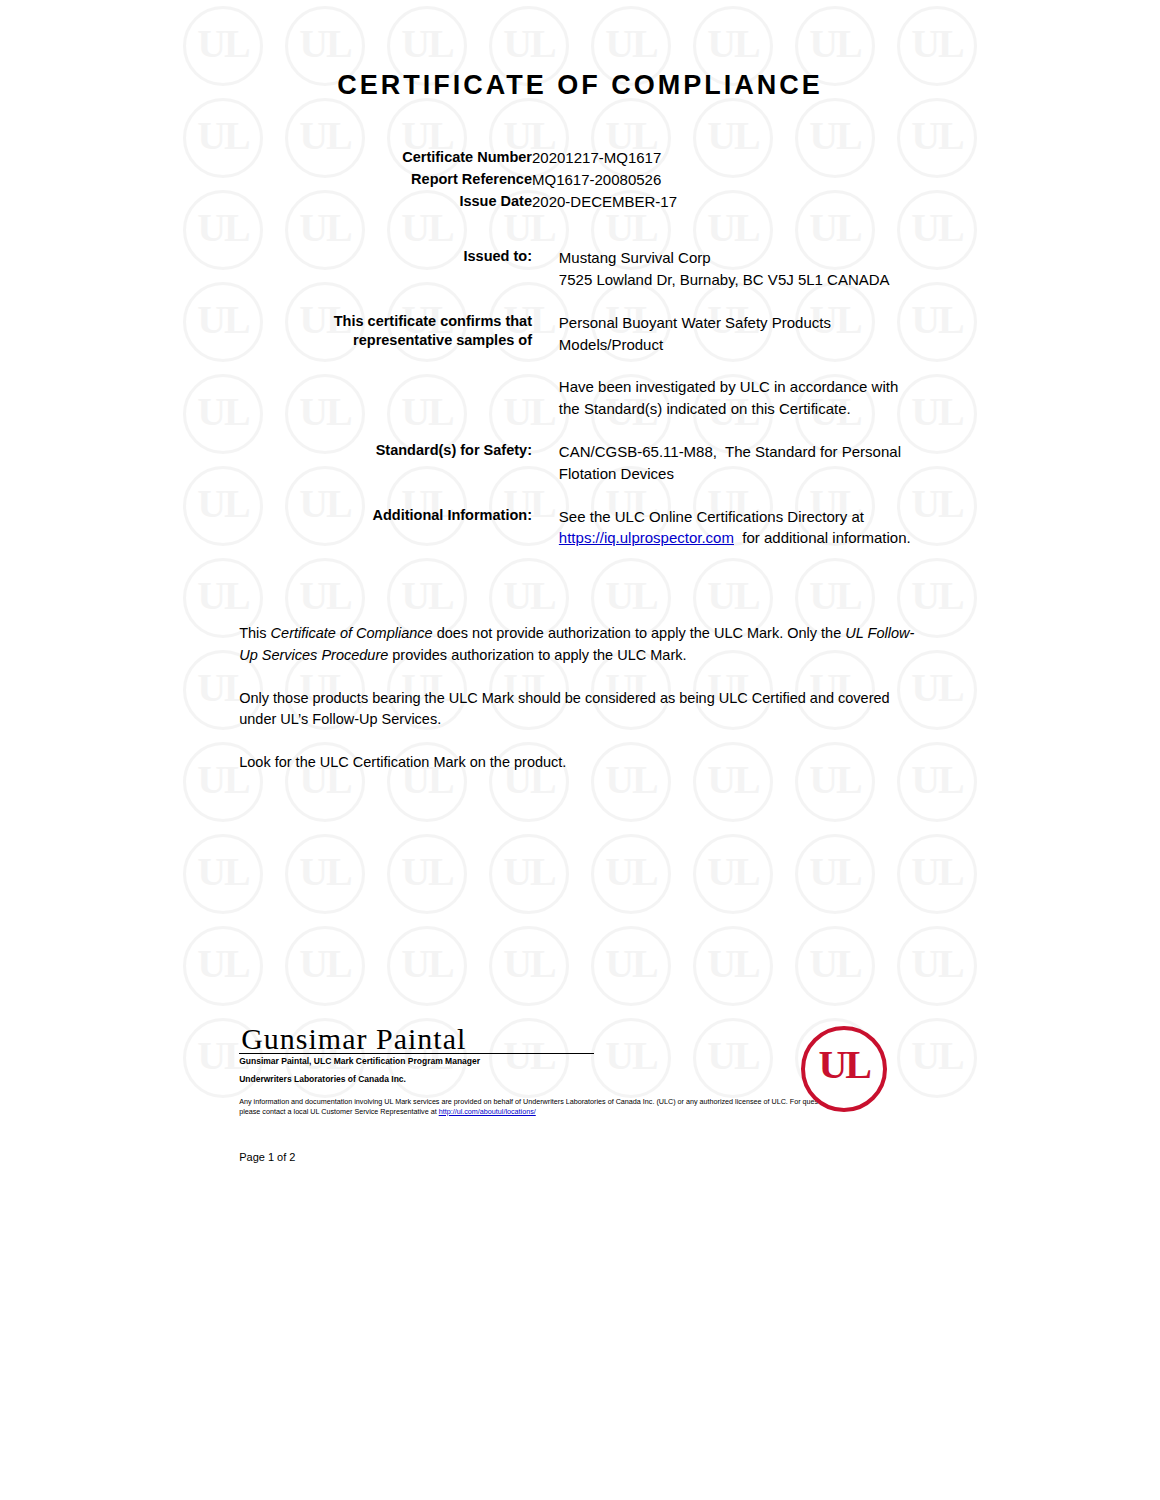UL UL UL UL UL UL UL UL UL UL UL UL UL UL UL UL UL UL UL UL UL UL UL UL UL UL UL UL UL UL UL UL UL UL UL UL UL UL UL UL UL UL UL UL UL UL UL UL UL UL UL UL UL UL UL UL UL UL UL UL UL UL UL UL UL UL UL UL UL UL UL UL UL UL UL UL UL UL UL UL UL UL UL UL UL UL UL UL UL UL UL UL UL UL UL UL
CERTIFICATE OF COMPLIANCE
| Certificate Number | 20201217-MQ1617 |
| Report Reference | MQ1617-20080526 |
| Issue Date | 2020-DECEMBER-17 |
| Issued to: | Mustang Survival Corp 7525 Lowland Dr, Burnaby, BC V5J 5L1 CANADA |
| This certificate confirms that representative samples of | Personal Buoyant Water Safety Products Models/Product |
| | Have been investigated by ULC in accordance with the Standard(s) indicated on this Certificate. |
| Standard(s) for Safety: | CAN/CGSB-65.11-M88, The Standard for Personal Flotation Devices |
| Additional Information: | See the ULC Online Certifications Directory at https://iq.ulprospector.com for additional information. |
This Certificate of Compliance does not provide authorization to apply the ULC Mark. Only the UL Follow-Up Services Procedure provides authorization to apply the ULC Mark.
Only those products bearing the ULC Mark should be considered as being ULC Certified and covered under UL’s Follow-Up Services.
Look for the ULC Certification Mark on the product.
Gunsimar Paintal
Gunsimar Paintal, ULC Mark Certification Program Manager
Underwriters Laboratories of Canada Inc.
Any information and documentation involving UL Mark services are provided on behalf of Underwriters Laboratories of Canada Inc. (ULC) or any authorized licensee of ULC. For questions, please contact a local UL Customer Service Representative at http://ul.com/aboutul/locations/
UL
Page 1 of 2